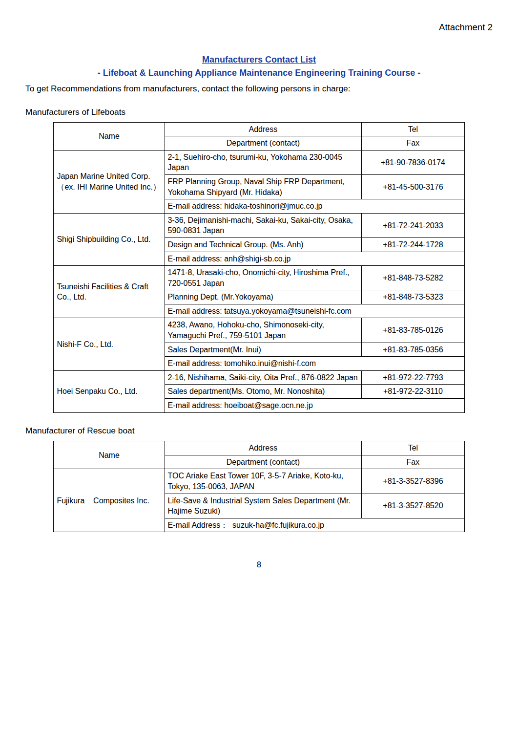Attachment 2
Manufacturers Contact List
- Lifeboat & Launching Appliance Maintenance Engineering Training Course -
To get Recommendations from manufacturers, contact the following persons in charge:
Manufacturers of Lifeboats
| Name | Address | Tel |
| --- | --- | --- |
| Department (contact) | Fax |
| Japan Marine United Corp. （ex. IHI Marine United Inc.） | 2-1, Suehiro-cho, tsurumi-ku, Yokohama 230-0045 Japan | +81-90-7836-0174 |
| FRP Planning Group, Naval Ship FRP Department, Yokohama Shipyard (Mr. Hidaka) | +81-45-500-3176 |
| E-mail address: hidaka-toshinori@jmuc.co.jp |
| Shigi Shipbuilding Co., Ltd. | 3-36, Dejimanishi-machi, Sakai-ku, Sakai-city, Osaka, 590-0831 Japan | +81-72-241-2033 |
| Design and Technical Group. (Ms. Anh) | +81-72-244-1728 |
| E-mail address: anh@shigi-sb.co.jp |
| Tsuneishi Facilities & Craft Co., Ltd. | 1471-8, Urasaki-cho, Onomichi-city, Hiroshima Pref., 720-0551 Japan | +81-848-73-5282 |
| Planning Dept. (Mr.Yokoyama) | +81-848-73-5323 |
| E-mail address: tatsuya.yokoyama@tsuneishi-fc.com |
| Nishi-F Co., Ltd. | 4238, Awano, Hohoku-cho, Shimonoseki-city, Yamaguchi Pref., 759-5101 Japan | +81-83-785-0126 |
| Sales Department(Mr. Inui) | +81-83-785-0356 |
| E-mail address: tomohiko.inui@nishi-f.com |
| Hoei Senpaku Co., Ltd. | 2-16, Nishihama, Saiki-city, Oita Pref., 876-0822 Japan | +81-972-22-7793 |
| Sales department(Ms. Otomo, Mr. Nonoshita) | +81-972-22-3110 |
| E-mail address: hoeiboat@sage.ocn.ne.jp |
Manufacturer of Rescue boat
| Name | Address | Tel |
| --- | --- | --- |
| Department (contact) | Fax |
| Fujikura Composites Inc. | TOC Ariake East Tower 10F, 3-5-7 Ariake, Koto-ku, Tokyo, 135-0063, JAPAN | +81-3-3527-8396 |
| Life-Save & Industrial System Sales Department (Mr. Hajime Suzuki) | +81-3-3527-8520 |
| E-mail Address： suzuk-ha@fc.fujikura.co.jp |
8